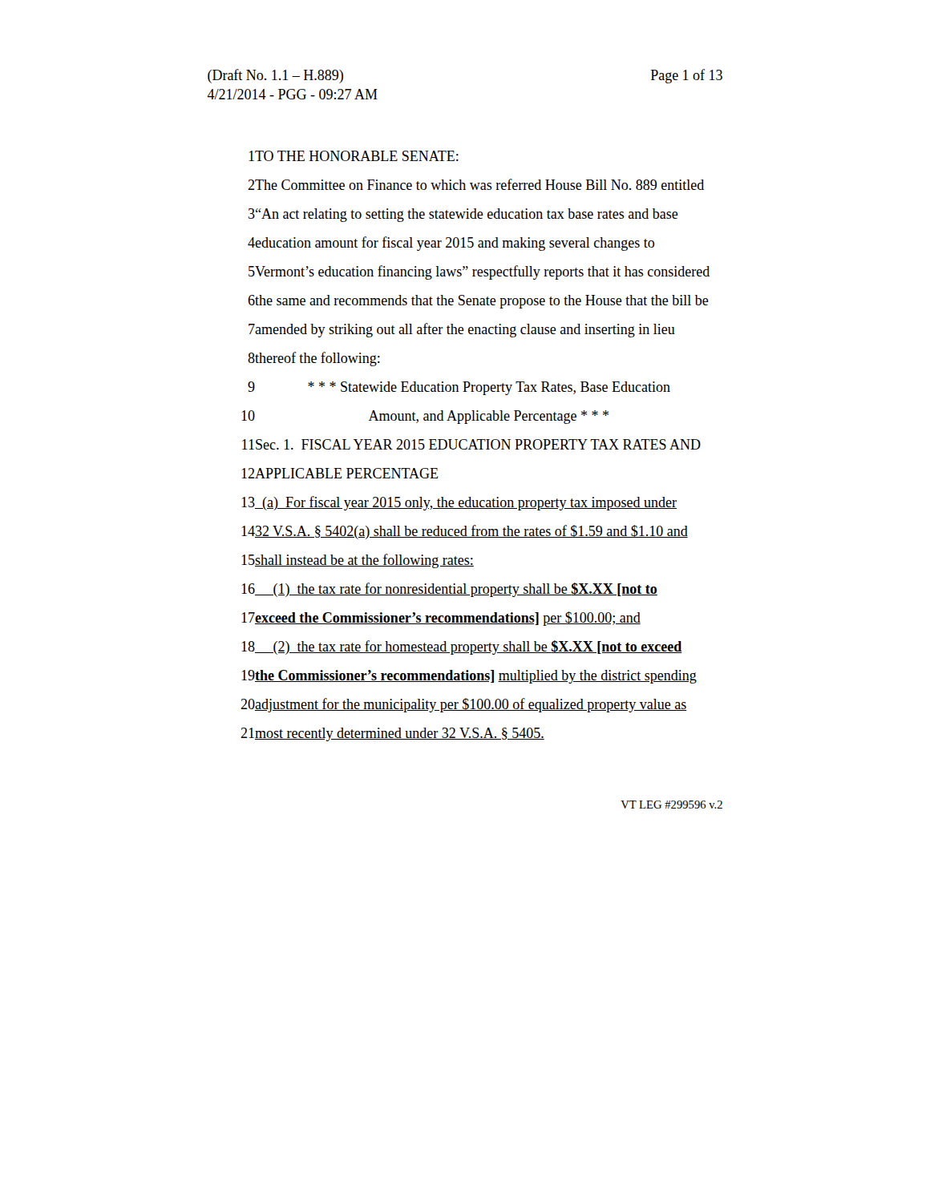(Draft No. 1.1 – H.889) 4/21/2014 - PGG - 09:27 AM
Page 1 of 13
| 1 | TO THE HONORABLE SENATE: |
| 2 | The Committee on Finance to which was referred House Bill No. 889 entitled |
| 3 | “An act relating to setting the statewide education tax base rates and base |
| 4 | education amount for fiscal year 2015 and making several changes to |
| 5 | Vermont’s education financing laws” respectfully reports that it has considered |
| 6 | the same and recommends that the Senate propose to the House that the bill be |
| 7 | amended by striking out all after the enacting clause and inserting in lieu |
| 8 | thereof the following: |
| 9 | * * * Statewide Education Property Tax Rates, Base Education |
| 10 | Amount, and Applicable Percentage * * * |
| 11 | Sec. 1. FISCAL YEAR 2015 EDUCATION PROPERTY TAX RATES AND |
| 12 | APPLICABLE PERCENTAGE |
| 13 | (a) For fiscal year 2015 only, the education property tax imposed under |
| 14 | 32 V.S.A. § 5402(a) shall be reduced from the rates of $1.59 and $1.10 and |
| 15 | shall instead be at the following rates: |
| 16 | (1) the tax rate for nonresidential property shall be $X.XX [not to |
| 17 | exceed the Commissioner’s recommendations] per $100.00; and |
| 18 | (2) the tax rate for homestead property shall be $X.XX [not to exceed |
| 19 | the Commissioner’s recommendations] multiplied by the district spending |
| 20 | adjustment for the municipality per $100.00 of equalized property value as |
| 21 | most recently determined under 32 V.S.A. § 5405. |
VT LEG #299596 v.2